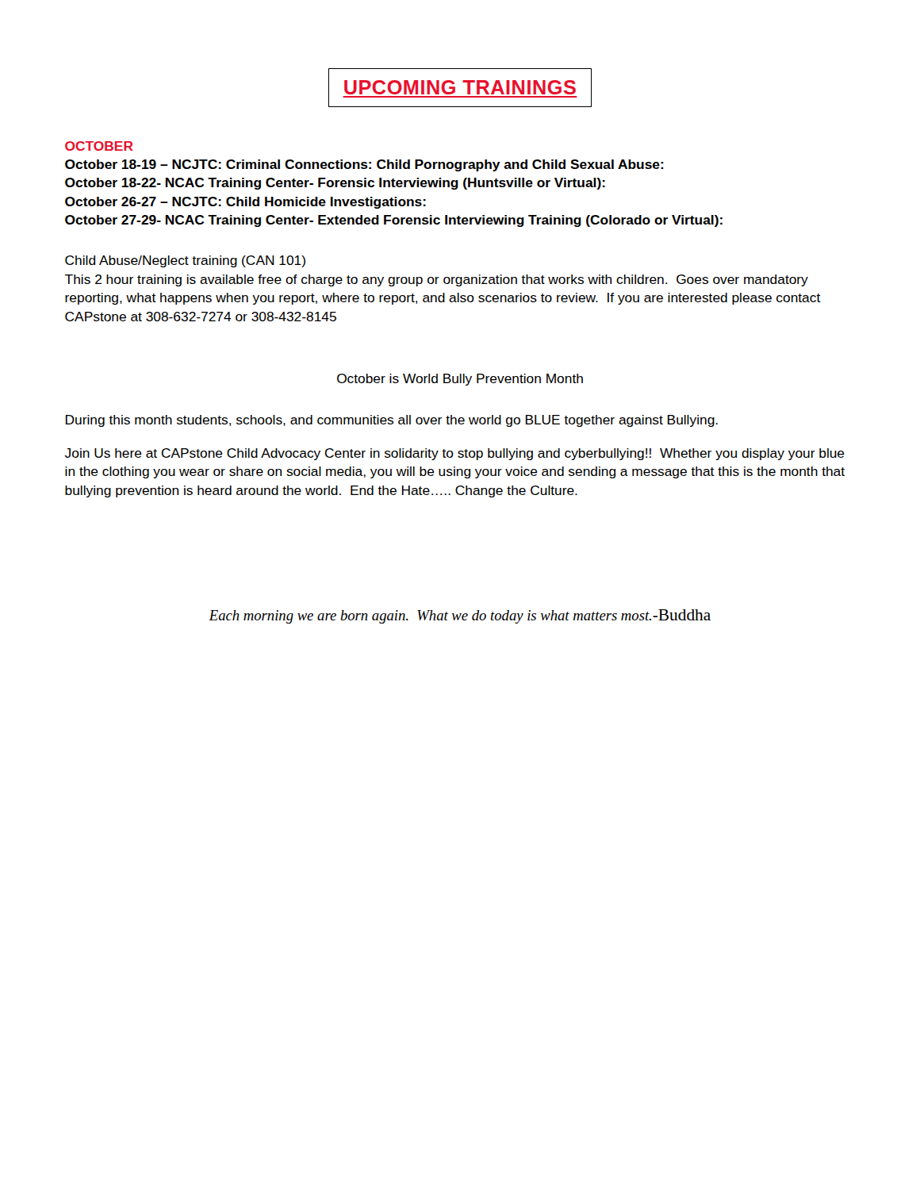UPCOMING TRAININGS
OCTOBER
October 18-19 – NCJTC: Criminal Connections: Child Pornography and Child Sexual Abuse:
October 18-22- NCAC Training Center- Forensic Interviewing (Huntsville or Virtual):
October 26-27 – NCJTC: Child Homicide Investigations:
October 27-29- NCAC Training Center- Extended Forensic Interviewing Training (Colorado or Virtual):
Child Abuse/Neglect training (CAN 101)
This 2 hour training is available free of charge to any group or organization that works with children. Goes over mandatory reporting, what happens when you report, where to report, and also scenarios to review. If you are interested please contact CAPstone at 308-632-7274 or 308-432-8145
October is World Bully Prevention Month
During this month students, schools, and communities all over the world go BLUE together against Bullying.
Join Us here at CAPstone Child Advocacy Center in solidarity to stop bullying and cyberbullying!! Whether you display your blue in the clothing you wear or share on social media, you will be using your voice and sending a message that this is the month that bullying prevention is heard around the world. End the Hate….. Change the Culture.
Each morning we are born again. What we do today is what matters most.-Buddha